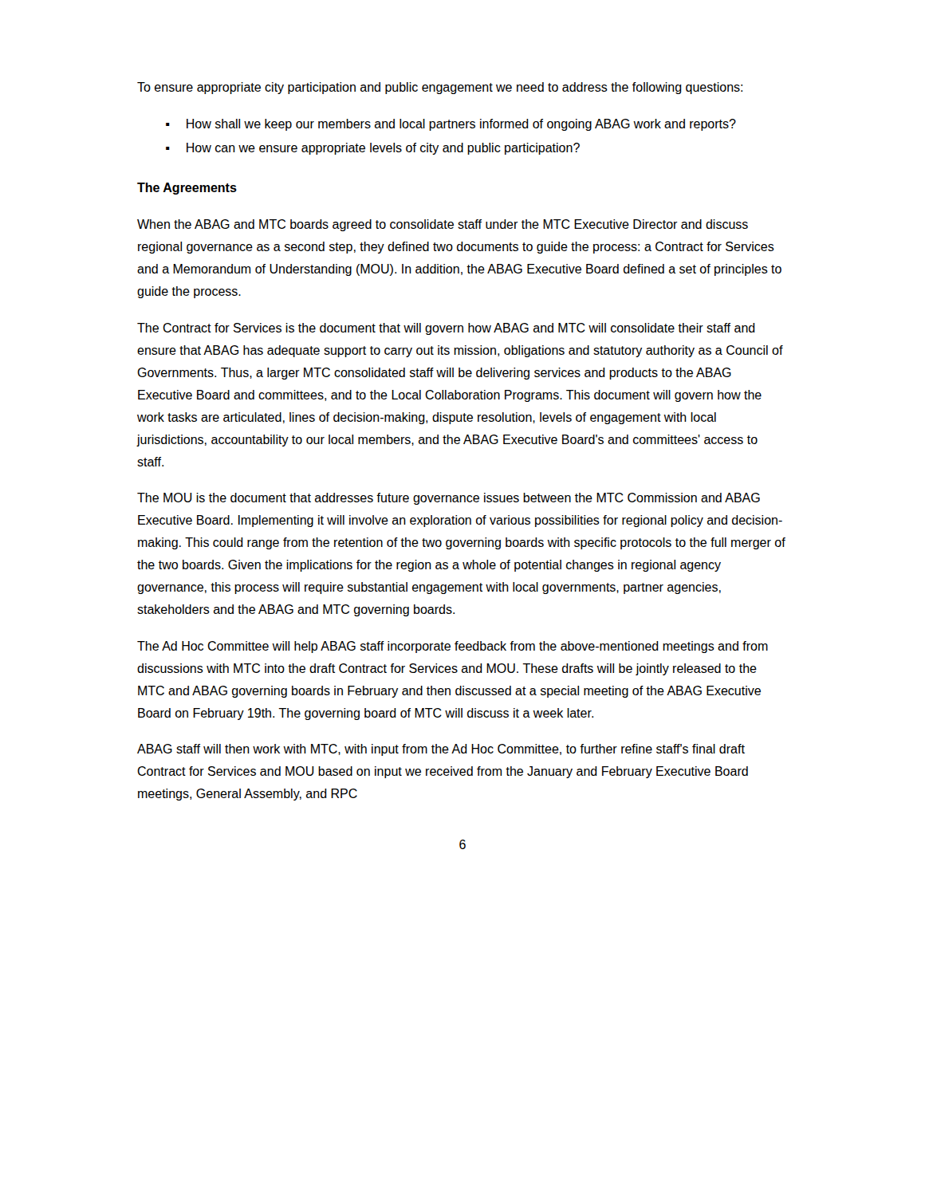To ensure appropriate city participation and public engagement we need to address the following questions:
How shall we keep our members and local partners informed of ongoing ABAG work and reports?
How can we ensure appropriate levels of city and public participation?
The Agreements
When the ABAG and MTC boards agreed to consolidate staff under the MTC Executive Director and discuss regional governance as a second step, they defined two documents to guide the process: a Contract for Services and a Memorandum of Understanding (MOU). In addition, the ABAG Executive Board defined a set of principles to guide the process.
The Contract for Services is the document that will govern how ABAG and MTC will consolidate their staff and ensure that ABAG has adequate support to carry out its mission, obligations and statutory authority as a Council of Governments. Thus, a larger MTC consolidated staff will be delivering services and products to the ABAG Executive Board and committees, and to the Local Collaboration Programs. This document will govern how the work tasks are articulated, lines of decision-making, dispute resolution, levels of engagement with local jurisdictions, accountability to our local members, and the ABAG Executive Board's and committees' access to staff.
The MOU is the document that addresses future governance issues between the MTC Commission and ABAG Executive Board. Implementing it will involve an exploration of various possibilities for regional policy and decision-making. This could range from the retention of the two governing boards with specific protocols to the full merger of the two boards. Given the implications for the region as a whole of potential changes in regional agency governance, this process will require substantial engagement with local governments, partner agencies, stakeholders and the ABAG and MTC governing boards.
The Ad Hoc Committee will help ABAG staff incorporate feedback from the above-mentioned meetings and from discussions with MTC into the draft Contract for Services and MOU. These drafts will be jointly released to the MTC and ABAG governing boards in February and then discussed at a special meeting of the ABAG Executive Board on February 19th. The governing board of MTC will discuss it a week later.
ABAG staff will then work with MTC, with input from the Ad Hoc Committee, to further refine staff's final draft Contract for Services and MOU based on input we received from the January and February Executive Board meetings, General Assembly, and RPC
6